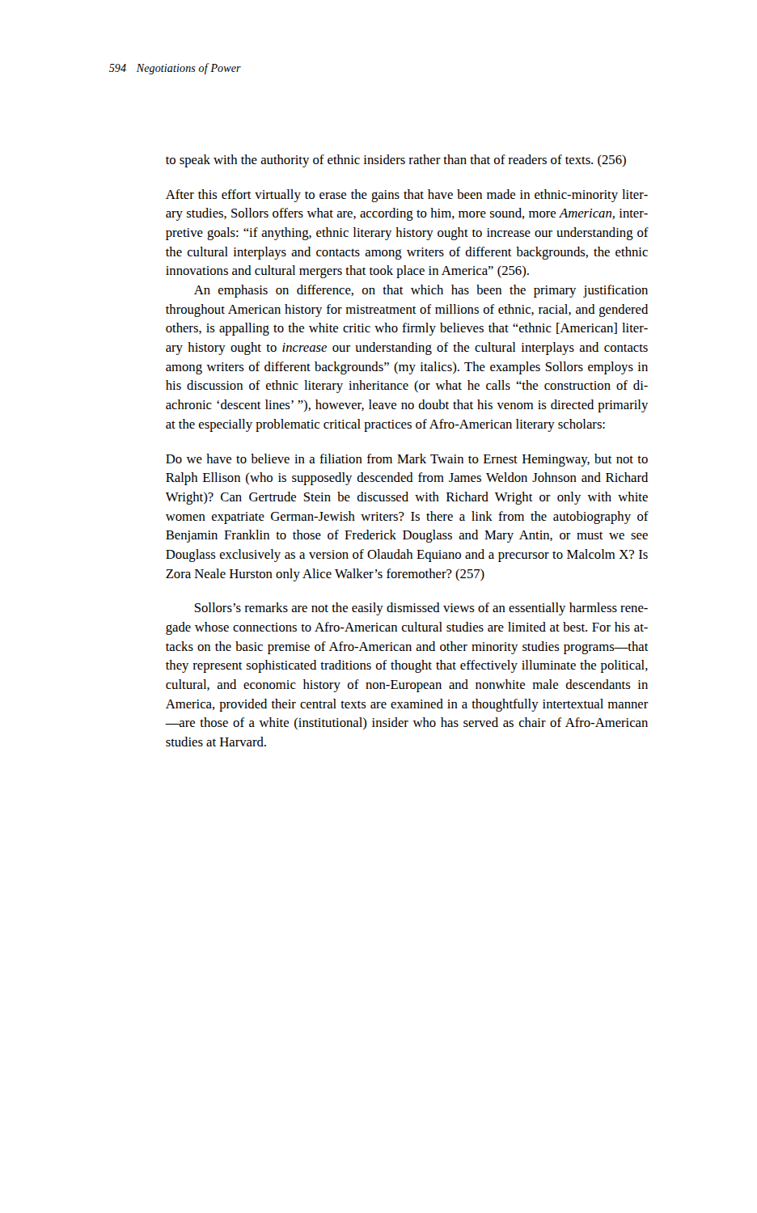594 Negotiations of Power
to speak with the authority of ethnic insiders rather than that of readers of texts. (256)
After this effort virtually to erase the gains that have been made in ethnic-minority literary studies, Sollors offers what are, according to him, more sound, more American, interpretive goals: “if anything, ethnic literary history ought to increase our understanding of the cultural interplays and contacts among writers of different backgrounds, the ethnic innovations and cultural mergers that took place in America” (256).
An emphasis on difference, on that which has been the primary justification throughout American history for mistreatment of millions of ethnic, racial, and gendered others, is appalling to the white critic who firmly believes that “ethnic [American] literary history ought to increase our understanding of the cultural interplays and contacts among writers of different backgrounds” (my italics). The examples Sollors employs in his discussion of ethnic literary inheritance (or what he calls “the construction of diachronic ‘descent lines’ ”), however, leave no doubt that his venom is directed primarily at the especially problematic critical practices of Afro-American literary scholars:
Do we have to believe in a filiation from Mark Twain to Ernest Hemingway, but not to Ralph Ellison (who is supposedly descended from James Weldon Johnson and Richard Wright)? Can Gertrude Stein be discussed with Richard Wright or only with white women expatriate German-Jewish writers? Is there a link from the autobiography of Benjamin Franklin to those of Frederick Douglass and Mary Antin, or must we see Douglass exclusively as a version of Olaudah Equiano and a precursor to Malcolm X? Is Zora Neale Hurston only Alice Walker’s foremother? (257)
Sollors’s remarks are not the easily dismissed views of an essentially harmless renegade whose connections to Afro-American cultural studies are limited at best. For his attacks on the basic premise of Afro-American and other minority studies programs—that they represent sophisticated traditions of thought that effectively illuminate the political, cultural, and economic history of non-European and nonwhite male descendants in America, provided their central texts are examined in a thoughtfully intertextual manner—are those of a white (institutional) insider who has served as chair of Afro-American studies at Harvard.